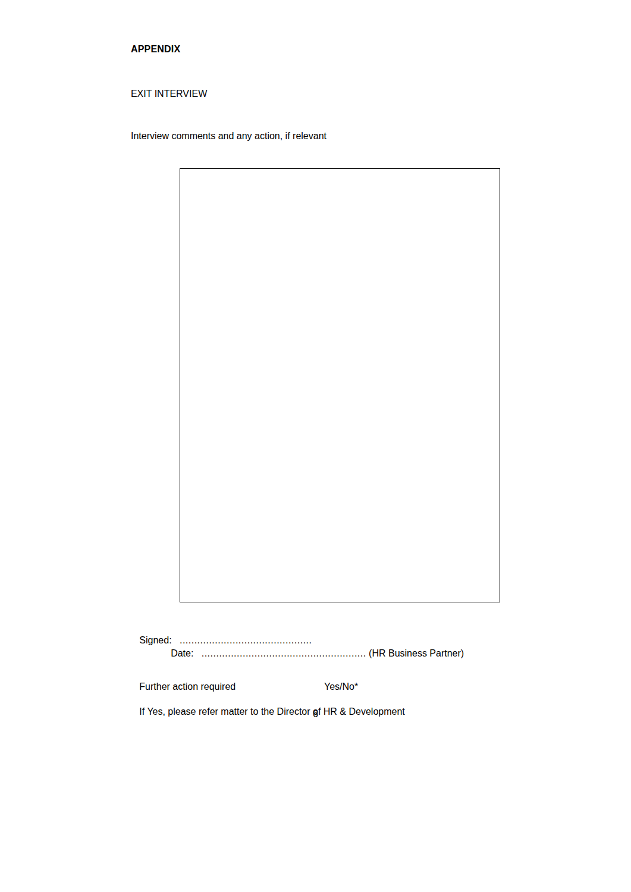APPENDIX
EXIT INTERVIEW
Interview comments and any action, if relevant
Signed: ............................................. Date: ........................................................ (HR Business Partner)
Further action requiredYes/No*
If Yes, please refer matter to the Director of HR & Development
6